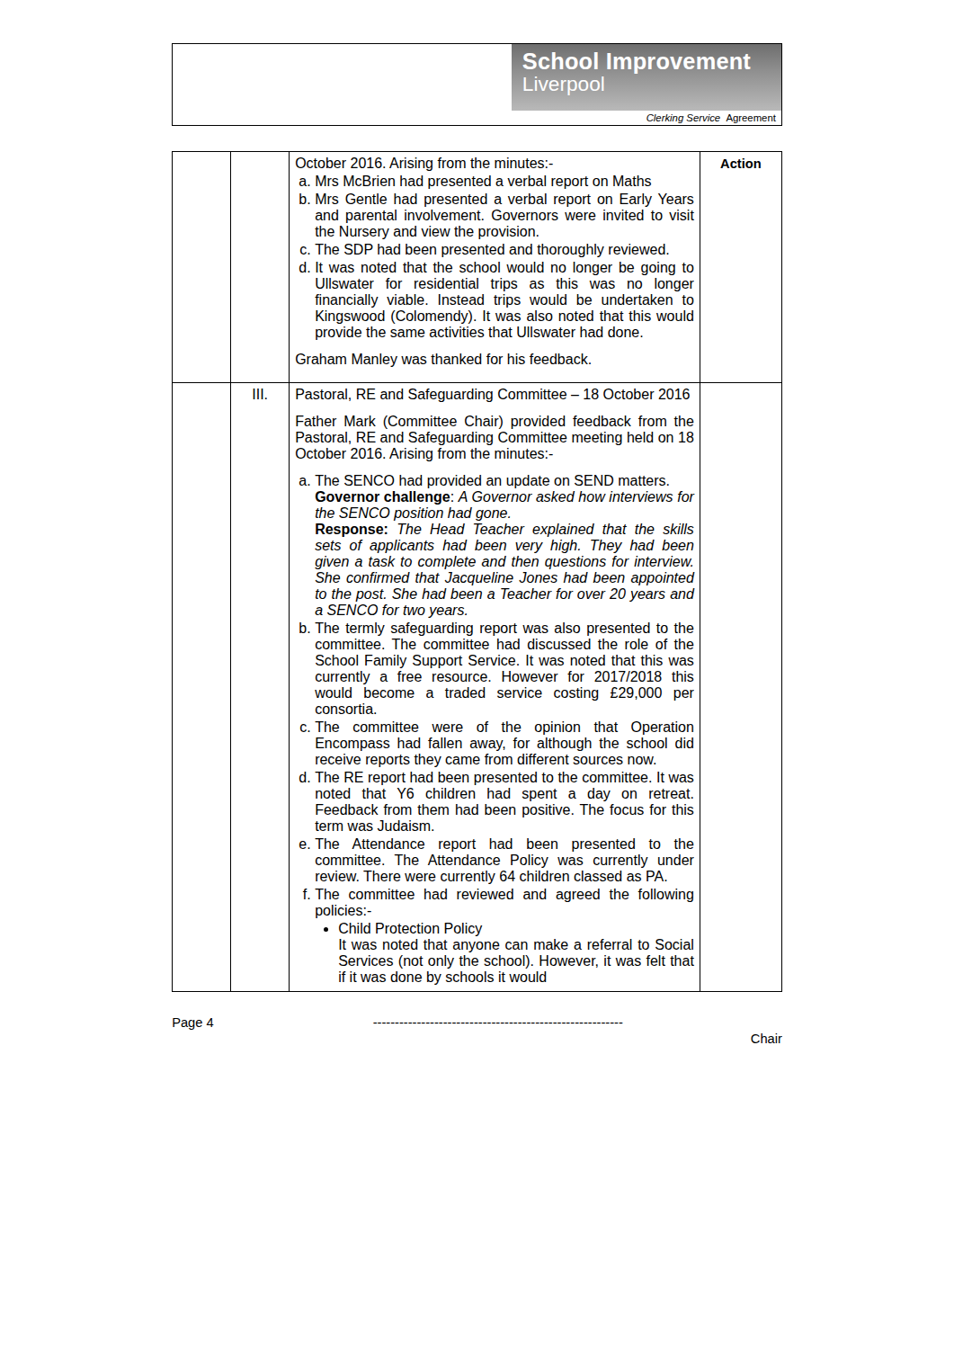School Improvement
Liverpool
Clerking Service Agreement
| | | October 2016. Arising from the minutes:- Mrs McBrien had presented a verbal report on Maths Mrs Gentle had presented a verbal report on Early Years and parental involvement. Governors were invited to visit the Nursery and view the provision. The SDP had been presented and thoroughly reviewed. It was noted that the school would no longer be going to Ullswater for residential trips as this was no longer financially viable. Instead trips would be undertaken to Kingswood (Colomendy). It was also noted that this would provide the same activities that Ullswater had done. Graham Manley was thanked for his feedback. | Action |
| | III. | Pastoral, RE and Safeguarding Committee – 18 October 2016 Father Mark (Committee Chair) provided feedback from the Pastoral, RE and Safeguarding Committee meeting held on 18 October 2016. Arising from the minutes:- The SENCO had provided an update on SEND matters. Governor challenge : A Governor asked how interviews for the SENCO position had gone. Response: The Head Teacher explained that the skills sets of applicants had been very high. They had been given a task to complete and then questions for interview. She confirmed that Jacqueline Jones had been appointed to the post. She had been a Teacher for over 20 years and a SENCO for two years. The termly safeguarding report was also presented to the committee. The committee had discussed the role of the School Family Support Service. It was noted that this was currently a free resource. However for 2017/2018 this would become a traded service costing £29,000 per consortia. The committee were of the opinion that Operation Encompass had fallen away, for although the school did receive reports they came from different sources now. The RE report had been presented to the committee. It was noted that Y6 children had spent a day on retreat. Feedback from them had been positive. The focus for this term was Judaism. The Attendance report had been presented to the committee. The Attendance Policy was currently under review. There were currently 64 children classed as PA. The committee had reviewed and agreed the following policies:- Child Protection Policy It was noted that anyone can make a referral to Social Services (not only the school). However, it was felt that if it was done by schools it would | |
Page 4
---------------------------------------------------------
Chair